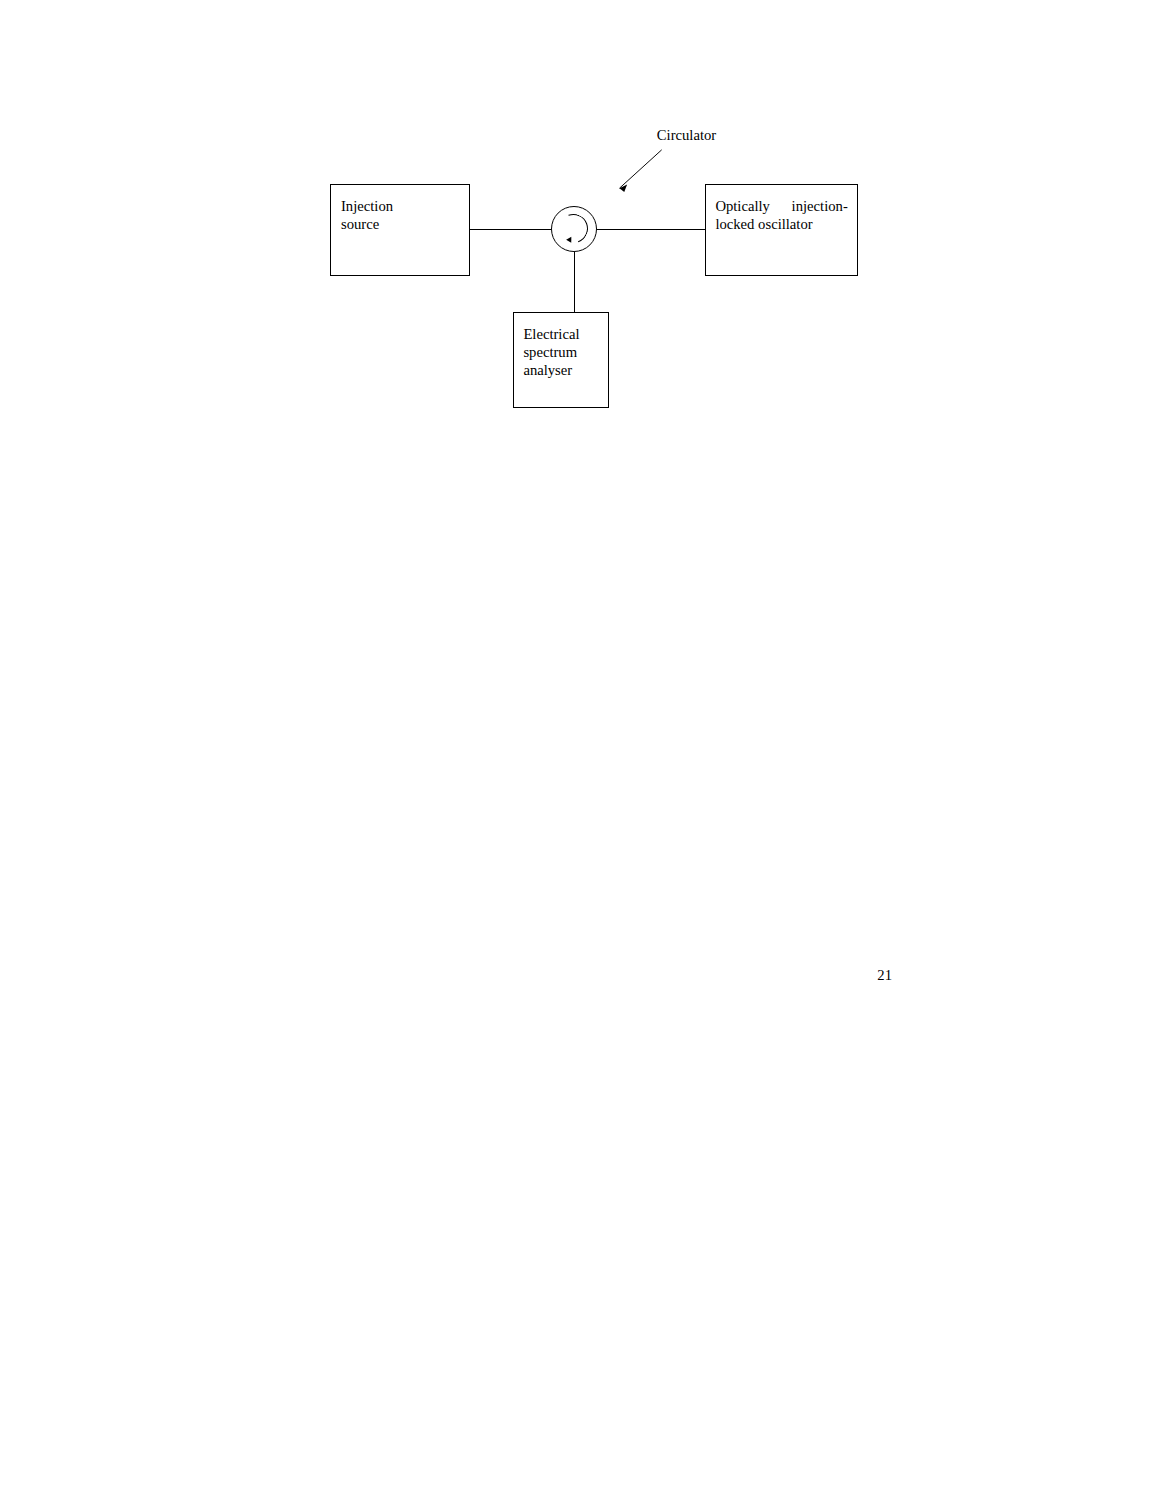Circulator
Injection
source
Optically injection-locked oscillator
Electrical
spectrum
analyser
21